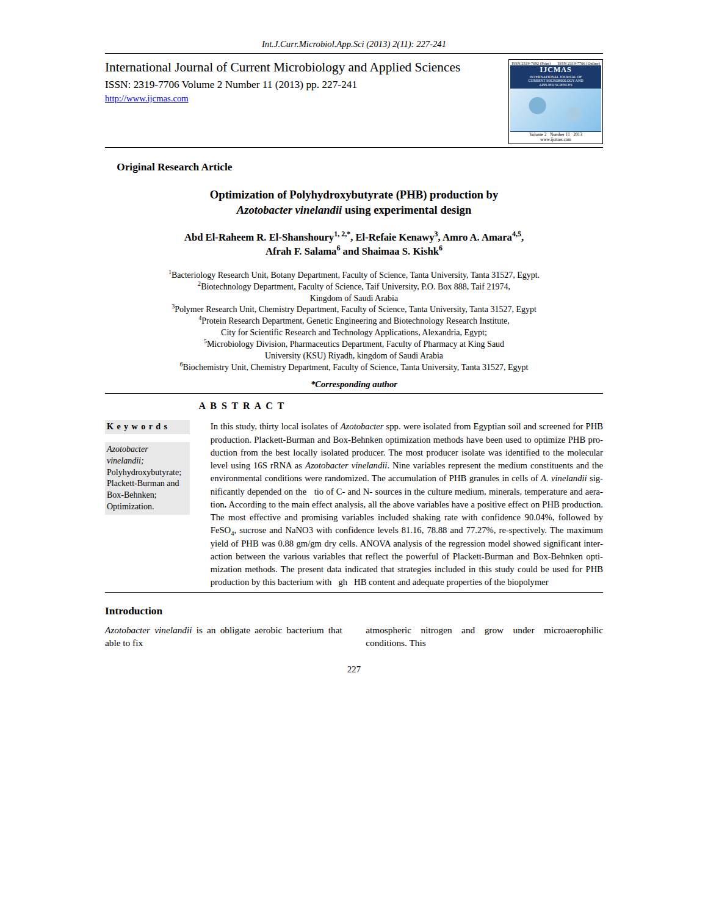Int.J.Curr.Microbiol.App.Sci (2013) 2(11): 227-241
International Journal of Current Microbiology and Applied Sciences
ISSN: 2319-7706 Volume 2 Number 11 (2013) pp. 227-241
http://www.ijcmas.com
ISSN 2319-7692 (Print) ISSN 2319-7706 (Online)
IJCMAS
INTERNATIONAL JOURNAL OF
CURRENT MICROBIOLOGY AND
APPLIED SCIENCES
Volume 2 Number 11 2013
www.ijcmas.com
Original Research Article
Optimization of Polyhydroxybutyrate (PHB) production by
Azotobacter vinelandii using experimental design
Abd El-Raheem R. El-Shanshoury1, 2,*, El-Refaie Kenawy3, Amro A. Amara4,5,
Afrah F. Salama6 and Shaimaa S. Kishk6
1Bacteriology Research Unit, Botany Department, Faculty of Science, Tanta University, Tanta 31527, Egypt.
2Biotechnology Department, Faculty of Science, Taif University, P.O. Box 888, Taif 21974,
Kingdom of Saudi Arabia
3Polymer Research Unit, Chemistry Department, Faculty of Science, Tanta University, Tanta 31527, Egypt
4Protein Research Department, Genetic Engineering and Biotechnology Research Institute,
City for Scientific Research and Technology Applications, Alexandria, Egypt;
5Microbiology Division, Pharmaceutics Department, Faculty of Pharmacy at King Saud
University (KSU) Riyadh, kingdom of Saudi Arabia
6Biochemistry Unit, Chemistry Department, Faculty of Science, Tanta University, Tanta 31527, Egypt
*Corresponding author
A B S T R A C T
K e y w o r d s
Azotobacter
vinelandii;
Polyhydroxybutyrate; Plackett-Burman and Box-Behnken; Optimization.
In this study, thirty local isolates of Azotobacter spp. were isolated from Egyptian soil and screened for PHB production. Plackett-Burman and Box-Behnken optimization methods have been used to optimize PHB production from the best locally isolated producer. The most producer isolate was identified to the molecular level using 16S rRNA as Azotobacter vinelandii. Nine variables represent the medium constituents and the environmental conditions were randomized. The accumulation of PHB granules in cells of A. vinelandii significantly depended on the tio of C- and N- sources in the culture medium, minerals, temperature and aeration. According to the main effect analysis, all the above variables have a positive effect on PHB production. The most effective and promising variables included shaking rate with confidence 90.04%, followed by FeSO4, sucrose and NaNO3 with confidence levels 81.16, 78.88 and 77.27%, re-spectively. The maximum yield of PHB was 0.88 gm/gm dry cells. ANOVA analysis of the regression model showed significant interaction between the various variables that reflect the powerful of Plackett-Burman and Box-Behnken optimization methods. The present data indicated that strategies included in this study could be used for PHB production by this bacterium with gh HB content and adequate properties of the biopolymer
Introduction
Azotobacter vinelandii is an obligate aerobic bacterium that able to fix
atmospheric nitrogen and grow under microaerophilic conditions. This
227